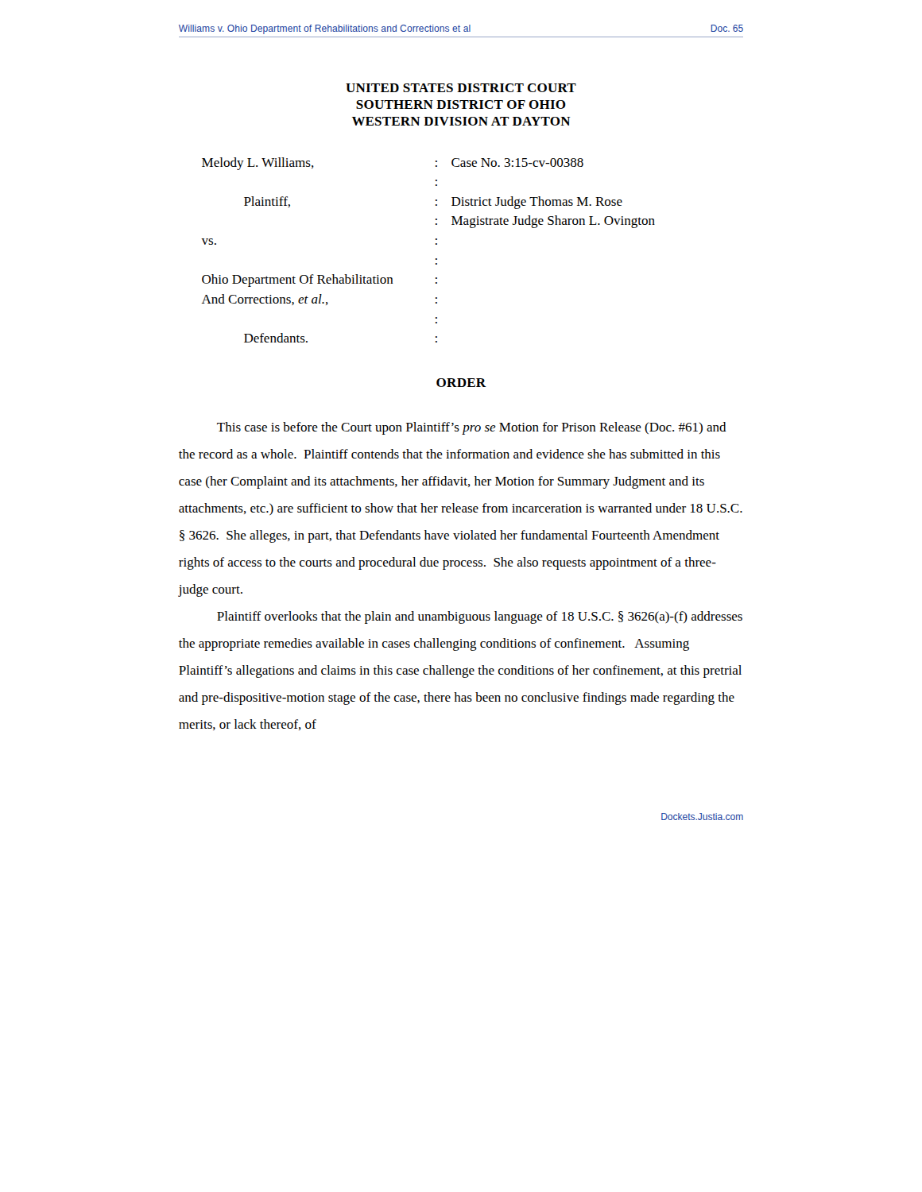Williams v. Ohio Department of Rehabilitations and Corrections et al
Doc. 65
UNITED STATES DISTRICT COURT
SOUTHERN DISTRICT OF OHIO
WESTERN DIVISION AT DAYTON
| Melody L. Williams, | : | Case No. 3:15-cv-00388 |
| | : | |
| Plaintiff, | : | District Judge Thomas M. Rose |
| | : | Magistrate Judge Sharon L. Ovington |
| vs. | : | |
| | : | |
| Ohio Department Of Rehabilitation | : | |
| And Corrections, et al. , | : | |
| | : | |
| Defendants. | : | |
ORDER
This case is before the Court upon Plaintiff’s pro se Motion for Prison Release (Doc. #61) and the record as a whole. Plaintiff contends that the information and evidence she has submitted in this case (her Complaint and its attachments, her affidavit, her Motion for Summary Judgment and its attachments, etc.) are sufficient to show that her release from incarceration is warranted under 18 U.S.C. § 3626. She alleges, in part, that Defendants have violated her fundamental Fourteenth Amendment rights of access to the courts and procedural due process. She also requests appointment of a three-judge court.
Plaintiff overlooks that the plain and unambiguous language of 18 U.S.C. § 3626(a)-(f) addresses the appropriate remedies available in cases challenging conditions of confinement. Assuming Plaintiff’s allegations and claims in this case challenge the conditions of her confinement, at this pretrial and pre-dispositive-motion stage of the case, there has been no conclusive findings made regarding the merits, or lack thereof, of
Dockets.Justia.com